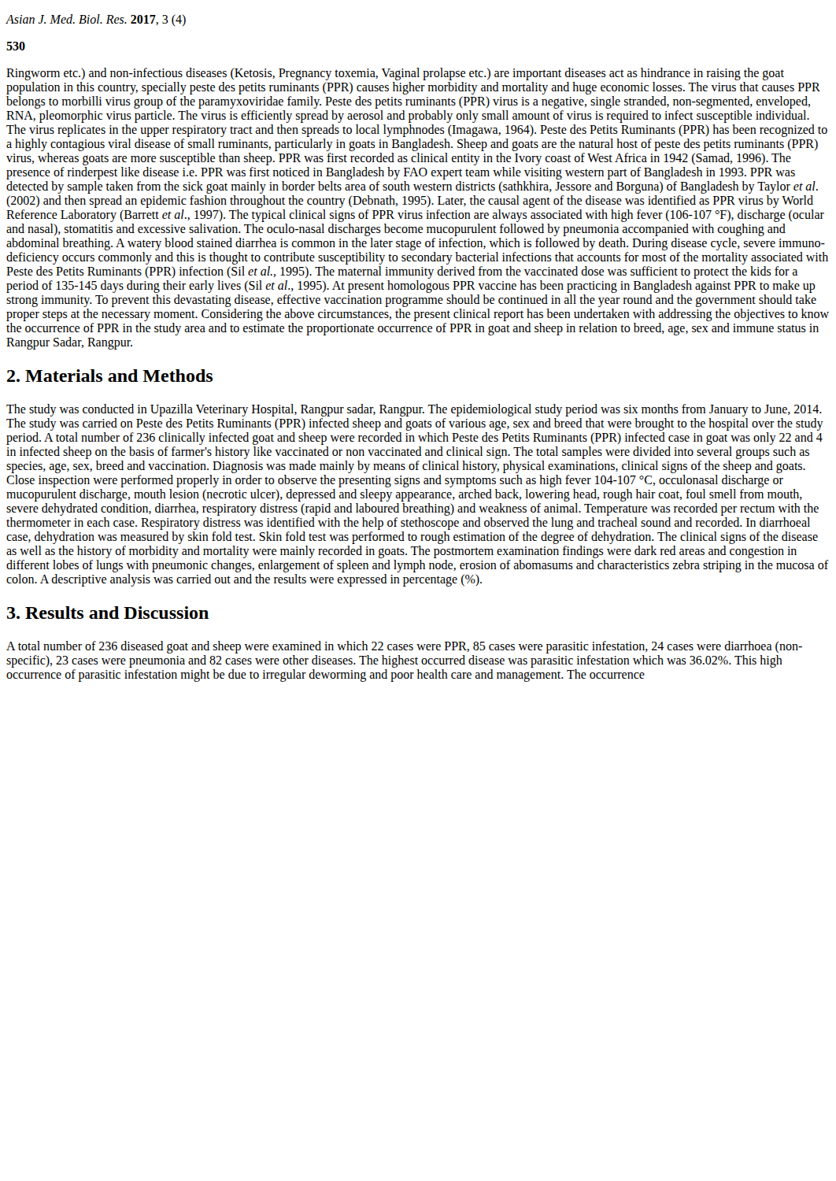Asian J. Med. Biol. Res. 2017, 3 (4)
530
Ringworm etc.) and non-infectious diseases (Ketosis, Pregnancy toxemia, Vaginal prolapse etc.) are important diseases act as hindrance in raising the goat population in this country, specially peste des petits ruminants (PPR) causes higher morbidity and mortality and huge economic losses. The virus that causes PPR belongs to morbilli virus group of the paramyxoviridae family. Peste des petits ruminants (PPR) virus is a negative, single stranded, non-segmented, enveloped, RNA, pleomorphic virus particle. The virus is efficiently spread by aerosol and probably only small amount of virus is required to infect susceptible individual. The virus replicates in the upper respiratory tract and then spreads to local lymphnodes (Imagawa, 1964). Peste des Petits Ruminants (PPR) has been recognized to a highly contagious viral disease of small ruminants, particularly in goats in Bangladesh. Sheep and goats are the natural host of peste des petits ruminants (PPR) virus, whereas goats are more susceptible than sheep. PPR was first recorded as clinical entity in the Ivory coast of West Africa in 1942 (Samad, 1996). The presence of rinderpest like disease i.e. PPR was first noticed in Bangladesh by FAO expert team while visiting western part of Bangladesh in 1993. PPR was detected by sample taken from the sick goat mainly in border belts area of south western districts (sathkhira, Jessore and Borguna) of Bangladesh by Taylor et al. (2002) and then spread an epidemic fashion throughout the country (Debnath, 1995). Later, the causal agent of the disease was identified as PPR virus by World Reference Laboratory (Barrett et al., 1997). The typical clinical signs of PPR virus infection are always associated with high fever (106-107 °F), discharge (ocular and nasal), stomatitis and excessive salivation. The oculo-nasal discharges become mucopurulent followed by pneumonia accompanied with coughing and abdominal breathing. A watery blood stained diarrhea is common in the later stage of infection, which is followed by death. During disease cycle, severe immuno-deficiency occurs commonly and this is thought to contribute susceptibility to secondary bacterial infections that accounts for most of the mortality associated with Peste des Petits Ruminants (PPR) infection (Sil et al., 1995). The maternal immunity derived from the vaccinated dose was sufficient to protect the kids for a period of 135-145 days during their early lives (Sil et al., 1995). At present homologous PPR vaccine has been practicing in Bangladesh against PPR to make up strong immunity. To prevent this devastating disease, effective vaccination programme should be continued in all the year round and the government should take proper steps at the necessary moment. Considering the above circumstances, the present clinical report has been undertaken with addressing the objectives to know the occurrence of PPR in the study area and to estimate the proportionate occurrence of PPR in goat and sheep in relation to breed, age, sex and immune status in Rangpur Sadar, Rangpur.
2. Materials and Methods
The study was conducted in Upazilla Veterinary Hospital, Rangpur sadar, Rangpur. The epidemiological study period was six months from January to June, 2014. The study was carried on Peste des Petits Ruminants (PPR) infected sheep and goats of various age, sex and breed that were brought to the hospital over the study period. A total number of 236 clinically infected goat and sheep were recorded in which Peste des Petits Ruminants (PPR) infected case in goat was only 22 and 4 in infected sheep on the basis of farmer's history like vaccinated or non vaccinated and clinical sign. The total samples were divided into several groups such as species, age, sex, breed and vaccination. Diagnosis was made mainly by means of clinical history, physical examinations, clinical signs of the sheep and goats. Close inspection were performed properly in order to observe the presenting signs and symptoms such as high fever 104-107 °C, occulonasal discharge or mucopurulent discharge, mouth lesion (necrotic ulcer), depressed and sleepy appearance, arched back, lowering head, rough hair coat, foul smell from mouth, severe dehydrated condition, diarrhea, respiratory distress (rapid and laboured breathing) and weakness of animal. Temperature was recorded per rectum with the thermometer in each case. Respiratory distress was identified with the help of stethoscope and observed the lung and tracheal sound and recorded. In diarrhoeal case, dehydration was measured by skin fold test. Skin fold test was performed to rough estimation of the degree of dehydration. The clinical signs of the disease as well as the history of morbidity and mortality were mainly recorded in goats. The postmortem examination findings were dark red areas and congestion in different lobes of lungs with pneumonic changes, enlargement of spleen and lymph node, erosion of abomasums and characteristics zebra striping in the mucosa of colon. A descriptive analysis was carried out and the results were expressed in percentage (%).
3. Results and Discussion
A total number of 236 diseased goat and sheep were examined in which 22 cases were PPR, 85 cases were parasitic infestation, 24 cases were diarrhoea (non-specific), 23 cases were pneumonia and 82 cases were other diseases. The highest occurred disease was parasitic infestation which was 36.02%. This high occurrence of parasitic infestation might be due to irregular deworming and poor health care and management. The occurrence